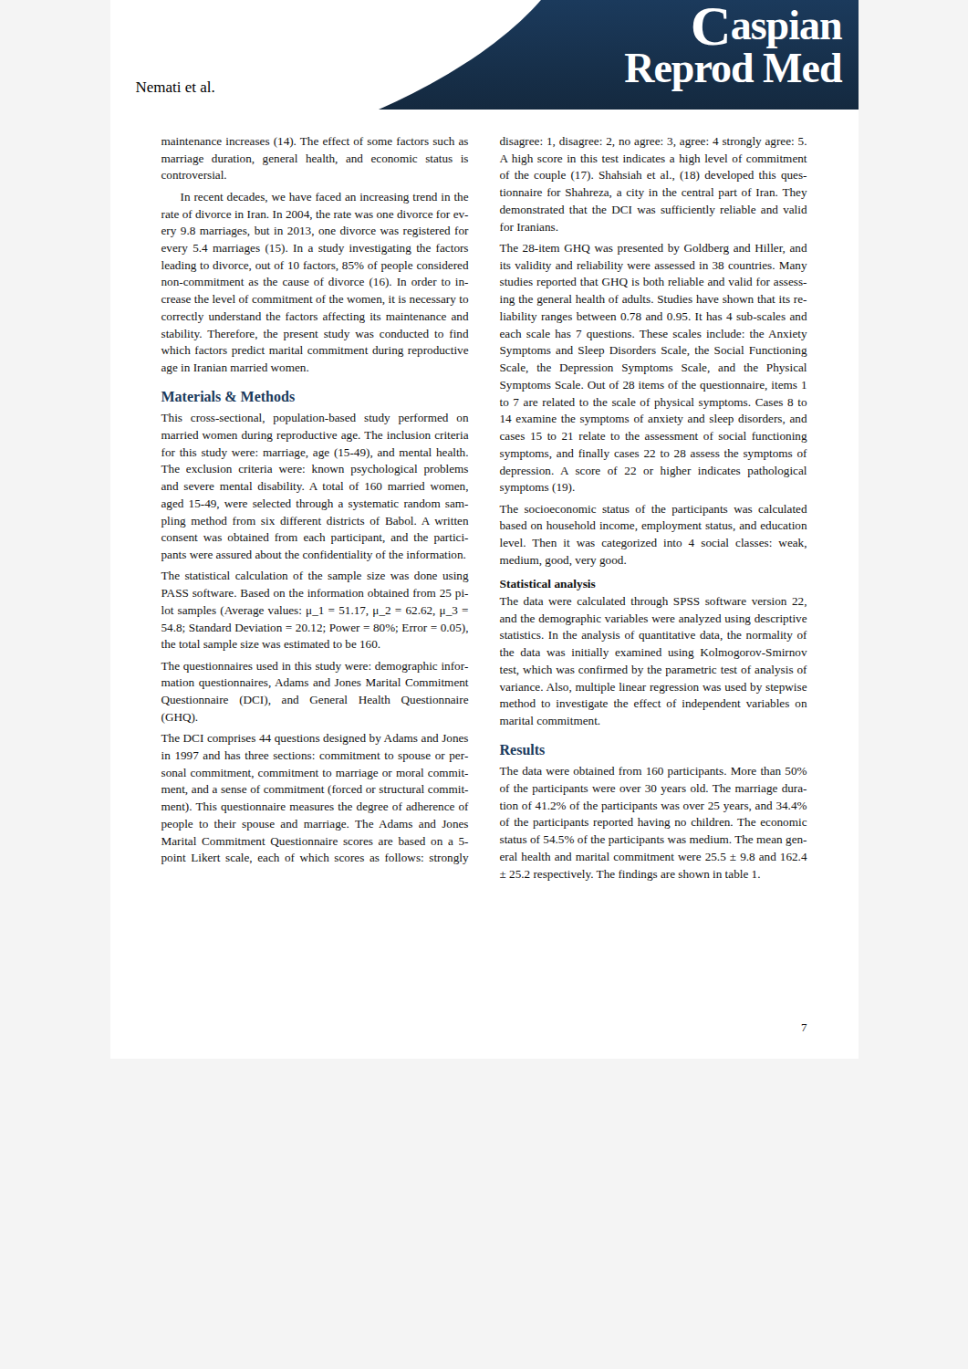Nemati et al.
Caspian Reprod Med
maintenance increases (14). The effect of some factors such as marriage duration, general health, and economic status is controversial.
In recent decades, we have faced an increasing trend in the rate of divorce in Iran. In 2004, the rate was one divorce for every 9.8 marriages, but in 2013, one divorce was registered for every 5.4 marriages (15). In a study investigating the factors leading to divorce, out of 10 factors, 85% of people considered non-commitment as the cause of divorce (16). In order to increase the level of commitment of the women, it is necessary to correctly understand the factors affecting its maintenance and stability. Therefore, the present study was conducted to find which factors predict marital commitment during reproductive age in Iranian married women.
Materials & Methods
This cross-sectional, population-based study performed on married women during reproductive age. The inclusion criteria for this study were: marriage, age (15-49), and mental health. The exclusion criteria were: known psychological problems and severe mental disability. A total of 160 married women, aged 15-49, were selected through a systematic random sampling method from six different districts of Babol. A written consent was obtained from each participant, and the participants were assured about the confidentiality of the information.
The statistical calculation of the sample size was done using PASS software. Based on the information obtained from 25 pilot samples (Average values: μ_1 = 51.17, μ_2 = 62.62, μ_3 = 54.8; Standard Deviation = 20.12; Power = 80%; Error = 0.05), the total sample size was estimated to be 160.
The questionnaires used in this study were: demographic information questionnaires, Adams and Jones Marital Commitment Questionnaire (DCI), and General Health Questionnaire (GHQ).
The DCI comprises 44 questions designed by Adams and Jones in 1997 and has three sections: commitment to spouse or personal commitment, commitment to marriage or moral commitment, and a sense of commitment (forced or structural commitment). This questionnaire measures the degree of adherence of people to their spouse and marriage. The Adams and Jones Marital Commitment Questionnaire scores are based on a 5-point Likert scale, each of which scores as follows: strongly disagree: 1, disagree: 2, no agree: 3, agree: 4 strongly agree: 5. A high score in this test indicates a high level of commitment of the couple (17). Shahsiah et al., (18) developed this questionnaire for Shahreza, a city in the central part of Iran. They demonstrated that the DCI was sufficiently reliable and valid for Iranians.
The 28-item GHQ was presented by Goldberg and Hiller, and its validity and reliability were assessed in 38 countries. Many studies reported that GHQ is both reliable and valid for assessing the general health of adults. Studies have shown that its reliability ranges between 0.78 and 0.95. It has 4 sub-scales and each scale has 7 questions. These scales include: the Anxiety Symptoms and Sleep Disorders Scale, the Social Functioning Scale, the Depression Symptoms Scale, and the Physical Symptoms Scale. Out of 28 items of the questionnaire, items 1 to 7 are related to the scale of physical symptoms. Cases 8 to 14 examine the symptoms of anxiety and sleep disorders, and cases 15 to 21 relate to the assessment of social functioning symptoms, and finally cases 22 to 28 assess the symptoms of depression. A score of 22 or higher indicates pathological symptoms (19).
The socioeconomic status of the participants was calculated based on household income, employment status, and education level. Then it was categorized into 4 social classes: weak, medium, good, very good.
Statistical analysis
The data were calculated through SPSS software version 22, and the demographic variables were analyzed using descriptive statistics. In the analysis of quantitative data, the normality of the data was initially examined using Kolmogorov-Smirnov test, which was confirmed by the parametric test of analysis of variance. Also, multiple linear regression was used by stepwise method to investigate the effect of independent variables on marital commitment.
Results
The data were obtained from 160 participants. More than 50% of the participants were over 30 years old. The marriage duration of 41.2% of the participants was over 25 years, and 34.4% of the participants reported having no children. The economic status of 54.5% of the participants was medium. The mean general health and marital commitment were 25.5 ± 9.8 and 162.4 ± 25.2 respectively. The findings are shown in table 1.
7